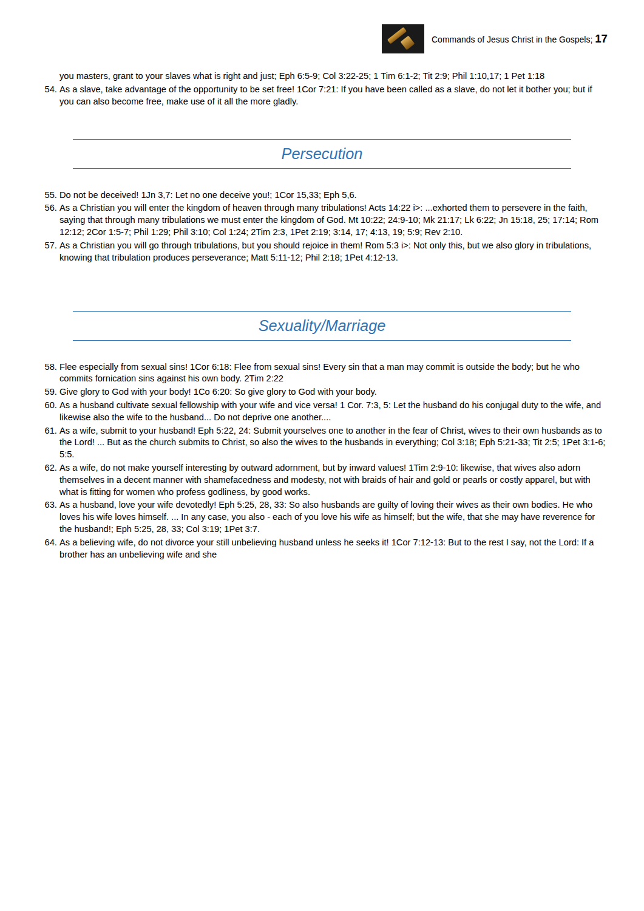Commands of Jesus Christ in the Gospels; 17
you masters, grant to your slaves what is right and just; Eph 6:5-9; Col 3:22-25; 1 Tim 6:1-2; Tit 2:9; Phil 1:10,17; 1 Pet 1:18
As a slave, take advantage of the opportunity to be set free! 1Cor 7:21: If you have been called as a slave, do not let it bother you; but if you can also become free, make use of it all the more gladly.
Persecution
Do not be deceived! 1Jn 3,7: Let no one deceive you!; 1Cor 15,33; Eph 5,6.
As a Christian you will enter the kingdom of heaven through many tribulations! Acts 14:22 i>: ...exhorted them to persevere in the faith, saying that through many tribulations we must enter the kingdom of God. Mt 10:22; 24:9-10; Mk 21:17; Lk 6:22; Jn 15:18, 25; 17:14; Rom 12:12; 2Cor 1:5-7; Phil 1:29; Phil 3:10; Col 1:24; 2Tim 2:3, 1Pet 2:19; 3:14, 17; 4:13, 19; 5:9; Rev 2:10.
As a Christian you will go through tribulations, but you should rejoice in them! Rom 5:3 i>: Not only this, but we also glory in tribulations, knowing that tribulation produces perseverance; Matt 5:11-12; Phil 2:18; 1Pet 4:12-13.
Sexuality/Marriage
Flee especially from sexual sins! 1Cor 6:18: Flee from sexual sins! Every sin that a man may commit is outside the body; but he who commits fornication sins against his own body. 2Tim 2:22
Give glory to God with your body! 1Co 6:20: So give glory to God with your body.
As a husband cultivate sexual fellowship with your wife and vice versa! 1 Cor. 7:3, 5: Let the husband do his conjugal duty to the wife, and likewise also the wife to the husband... Do not deprive one another....
As a wife, submit to your husband! Eph 5:22, 24: Submit yourselves one to another in the fear of Christ, wives to their own husbands as to the Lord! ... But as the church submits to Christ, so also the wives to the husbands in everything; Col 3:18; Eph 5:21-33; Tit 2:5; 1Pet 3:1-6; 5:5.
As a wife, do not make yourself interesting by outward adornment, but by inward values! 1Tim 2:9-10: likewise, that wives also adorn themselves in a decent manner with shamefacedness and modesty, not with braids of hair and gold or pearls or costly apparel, but with what is fitting for women who profess godliness, by good works.
As a husband, love your wife devotedly! Eph 5:25, 28, 33: So also husbands are guilty of loving their wives as their own bodies. He who loves his wife loves himself. ... In any case, you also - each of you love his wife as himself; but the wife, that she may have reverence for the husband!; Eph 5:25, 28, 33; Col 3:19; 1Pet 3:7.
As a believing wife, do not divorce your still unbelieving husband unless he seeks it! 1Cor 7:12-13: But to the rest I say, not the Lord: If a brother has an unbelieving wife and she